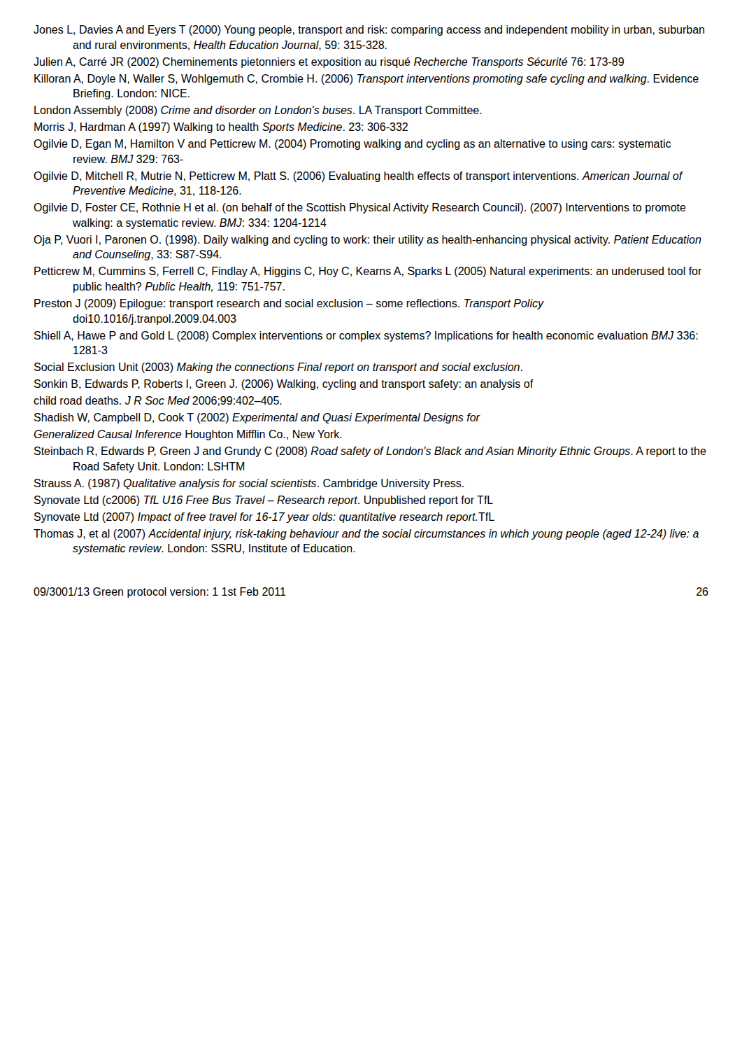Jones L, Davies A and Eyers T (2000) Young people, transport and risk: comparing access and independent mobility in urban, suburban and rural environments, Health Education Journal, 59: 315-328.
Julien A, Carré JR (2002) Cheminements pietonniers et exposition au risqué Recherche Transports Sécurité 76: 173-89
Killoran A, Doyle N, Waller S, Wohlgemuth C, Crombie H. (2006) Transport interventions promoting safe cycling and walking. Evidence Briefing. London: NICE.
London Assembly (2008) Crime and disorder on London's buses. LA Transport Committee.
Morris J, Hardman A (1997) Walking to health Sports Medicine. 23: 306-332
Ogilvie D, Egan M, Hamilton V and Petticrew M. (2004) Promoting walking and cycling as an alternative to using cars: systematic review. BMJ 329: 763-
Ogilvie D, Mitchell R, Mutrie N, Petticrew M, Platt S. (2006) Evaluating health effects of transport interventions. American Journal of Preventive Medicine, 31, 118-126.
Ogilvie D, Foster CE, Rothnie H et al. (on behalf of the Scottish Physical Activity Research Council). (2007) Interventions to promote walking: a systematic review. BMJ: 334: 1204-1214
Oja P, Vuori I, Paronen O. (1998). Daily walking and cycling to work: their utility as health-enhancing physical activity. Patient Education and Counseling, 33: S87-S94.
Petticrew M, Cummins S, Ferrell C, Findlay A, Higgins C, Hoy C, Kearns A, Sparks L (2005) Natural experiments: an underused tool for public health? Public Health, 119: 751-757.
Preston J (2009) Epilogue: transport research and social exclusion – some reflections. Transport Policy doi10.1016/j.tranpol.2009.04.003
Shiell A, Hawe P and Gold L (2008) Complex interventions or complex systems? Implications for health economic evaluation BMJ 336: 1281-3
Social Exclusion Unit (2003) Making the connections Final report on transport and social exclusion.
Sonkin B, Edwards P, Roberts I, Green J. (2006) Walking, cycling and transport safety: an analysis of
child road deaths. J R Soc Med 2006;99:402–405.
Shadish W, Campbell D, Cook T (2002) Experimental and Quasi Experimental Designs for
Generalized Causal Inference Houghton Mifflin Co., New York.
Steinbach R, Edwards P, Green J and Grundy C (2008) Road safety of London's Black and Asian Minority Ethnic Groups. A report to the Road Safety Unit. London: LSHTM
Strauss A. (1987) Qualitative analysis for social scientists. Cambridge University Press.
Synovate Ltd (c2006) TfL U16 Free Bus Travel – Research report. Unpublished report for TfL
Synovate Ltd (2007) Impact of free travel for 16-17 year olds: quantitative research report.TfL
Thomas J, et al (2007) Accidental injury, risk-taking behaviour and the social circumstances in which young people (aged 12-24) live: a systematic review. London: SSRU, Institute of Education.
09/3001/13 Green protocol version: 1 1st Feb 2011 26